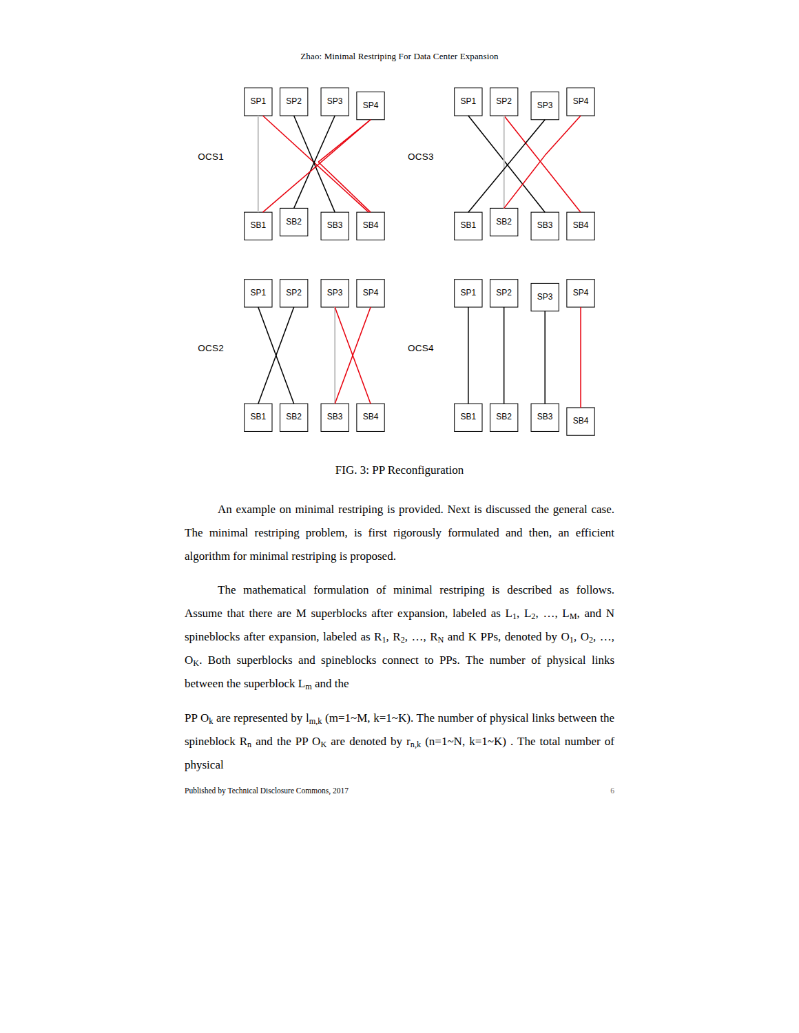Zhao: Minimal Restriping For Data Center Expansion
OCS1
SP1 SP2 SP3 SP4 SB1 SB2 SB3 SB4
OCS3
SP1 SP2 SP3 SP4 SB1 SB2 SB3 SB4
OCS2
SP1 SP2 SP3 SP4 SB1 SB2 SB3 SB4
OCS4
SP1 SP2 SP3 SP4 SB1 SB2 SB3 SB4
FIG. 3: PP Reconfiguration
An example on minimal restriping is provided. Next is discussed the general case. The minimal restriping problem, is first rigorously formulated and then, an efficient algorithm for minimal restriping is proposed.
The mathematical formulation of minimal restriping is described as follows. Assume that there are M superblocks after expansion, labeled as L1, L2, …, LM, and N spineblocks after expansion, labeled as R1, R2, …, RN and K PPs, denoted by O1, O2, …, OK. Both superblocks and spineblocks connect to PPs. The number of physical links between the superblock Lm and the
PP Ok are represented by lm,k (m=1~M, k=1~K). The number of physical links between the spineblock Rn and the PP OK are denoted by rn,k (n=1~N, k=1~K) . The total number of physical
Published by Technical Disclosure Commons, 2017 6